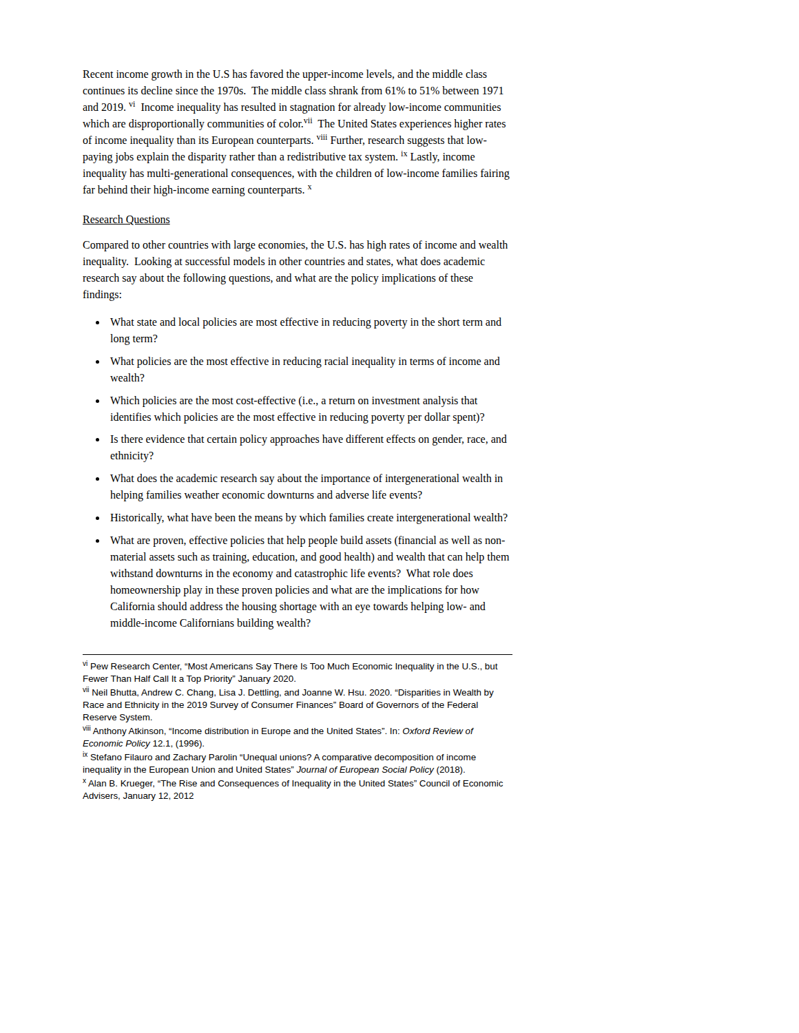Recent income growth in the U.S has favored the upper-income levels, and the middle class continues its decline since the 1970s. The middle class shrank from 61% to 51% between 1971 and 2019. vi Income inequality has resulted in stagnation for already low-income communities which are disproportionally communities of color.vii The United States experiences higher rates of income inequality than its European counterparts. viii Further, research suggests that low-paying jobs explain the disparity rather than a redistributive tax system. ix Lastly, income inequality has multi-generational consequences, with the children of low-income families fairing far behind their high-income earning counterparts. x
Research Questions
Compared to other countries with large economies, the U.S. has high rates of income and wealth inequality. Looking at successful models in other countries and states, what does academic research say about the following questions, and what are the policy implications of these findings:
What state and local policies are most effective in reducing poverty in the short term and long term?
What policies are the most effective in reducing racial inequality in terms of income and wealth?
Which policies are the most cost-effective (i.e., a return on investment analysis that identifies which policies are the most effective in reducing poverty per dollar spent)?
Is there evidence that certain policy approaches have different effects on gender, race, and ethnicity?
What does the academic research say about the importance of intergenerational wealth in helping families weather economic downturns and adverse life events?
Historically, what have been the means by which families create intergenerational wealth?
What are proven, effective policies that help people build assets (financial as well as non-material assets such as training, education, and good health) and wealth that can help them withstand downturns in the economy and catastrophic life events? What role does homeownership play in these proven policies and what are the implications for how California should address the housing shortage with an eye towards helping low- and middle-income Californians building wealth?
vi Pew Research Center, “Most Americans Say There Is Too Much Economic Inequality in the U.S., but Fewer Than Half Call It a Top Priority” January 2020.
vii Neil Bhutta, Andrew C. Chang, Lisa J. Dettling, and Joanne W. Hsu. 2020. “Disparities in Wealth by Race and Ethnicity in the 2019 Survey of Consumer Finances” Board of Governors of the Federal Reserve System.
viii Anthony Atkinson, “Income distribution in Europe and the United States”. In: Oxford Review of Economic Policy 12.1, (1996).
ix Stefano Filauro and Zachary Parolin “Unequal unions? A comparative decomposition of income inequality in the European Union and United States” Journal of European Social Policy (2018).
x Alan B. Krueger, “The Rise and Consequences of Inequality in the United States” Council of Economic Advisers, January 12, 2012